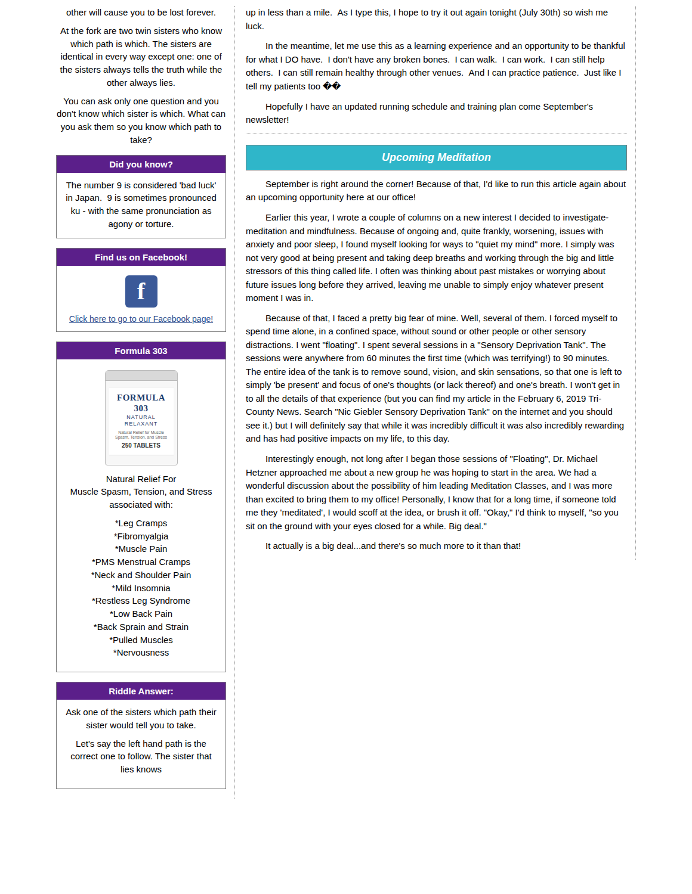other will cause you to be lost forever.
At the fork are two twin sisters who know which path is which. The sisters are identical in every way except one: one of the sisters always tells the truth while the other always lies.
You can ask only one question and you don't know which sister is which. What can you ask them so you know which path to take?
Did you know?
The number 9 is considered 'bad luck' in Japan. 9 is sometimes pronounced ku - with the same pronunciation as agony or torture.
Find us on Facebook!
f Click here to go to our Facebook page!
Formula 303
FORMULA 303
Natural Relaxant
Natural Relief for Muscle Spasm, Tension, and Stress
250 TABLETS
Natural Relief For
Muscle Spasm, Tension, and Stress associated with:
*Leg Cramps
*Fibromyalgia
*Muscle Pain
*PMS Menstrual Cramps
*Neck and Shoulder Pain
*Mild Insomnia
*Restless Leg Syndrome
*Low Back Pain
*Back Sprain and Strain
*Pulled Muscles
*Nervousness
Riddle Answer:
Ask one of the sisters which path their sister would tell you to take.
Let's say the left hand path is the correct one to follow. The sister that lies knows
up in less than a mile. As I type this, I hope to try it out again tonight (July 30th) so wish me luck.
In the meantime, let me use this as a learning experience and an opportunity to be thankful for what I DO have. I don't have any broken bones. I can walk. I can work. I can still help others. I can still remain healthy through other venues. And I can practice patience. Just like I tell my patients too ��
Hopefully I have an updated running schedule and training plan come September's newsletter!
Upcoming Meditation
September is right around the corner! Because of that, I'd like to run this article again about an upcoming opportunity here at our office!
Earlier this year, I wrote a couple of columns on a new interest I decided to investigate-meditation and mindfulness. Because of ongoing and, quite frankly, worsening, issues with anxiety and poor sleep, I found myself looking for ways to "quiet my mind" more. I simply was not very good at being present and taking deep breaths and working through the big and little stressors of this thing called life. I often was thinking about past mistakes or worrying about future issues long before they arrived, leaving me unable to simply enjoy whatever present moment I was in.
Because of that, I faced a pretty big fear of mine. Well, several of them. I forced myself to spend time alone, in a confined space, without sound or other people or other sensory distractions. I went "floating". I spent several sessions in a "Sensory Deprivation Tank". The sessions were anywhere from 60 minutes the first time (which was terrifying!) to 90 minutes. The entire idea of the tank is to remove sound, vision, and skin sensations, so that one is left to simply 'be present' and focus of one's thoughts (or lack thereof) and one's breath. I won't get in to all the details of that experience (but you can find my article in the February 6, 2019 Tri-County News. Search "Nic Giebler Sensory Deprivation Tank" on the internet and you should see it.) but I will definitely say that while it was incredibly difficult it was also incredibly rewarding and has had positive impacts on my life, to this day.
Interestingly enough, not long after I began those sessions of "Floating", Dr. Michael Hetzner approached me about a new group he was hoping to start in the area. We had a wonderful discussion about the possibility of him leading Meditation Classes, and I was more than excited to bring them to my office! Personally, I know that for a long time, if someone told me they 'meditated', I would scoff at the idea, or brush it off. "Okay," I'd think to myself, "so you sit on the ground with your eyes closed for a while. Big deal."
It actually is a big deal...and there's so much more to it than that!